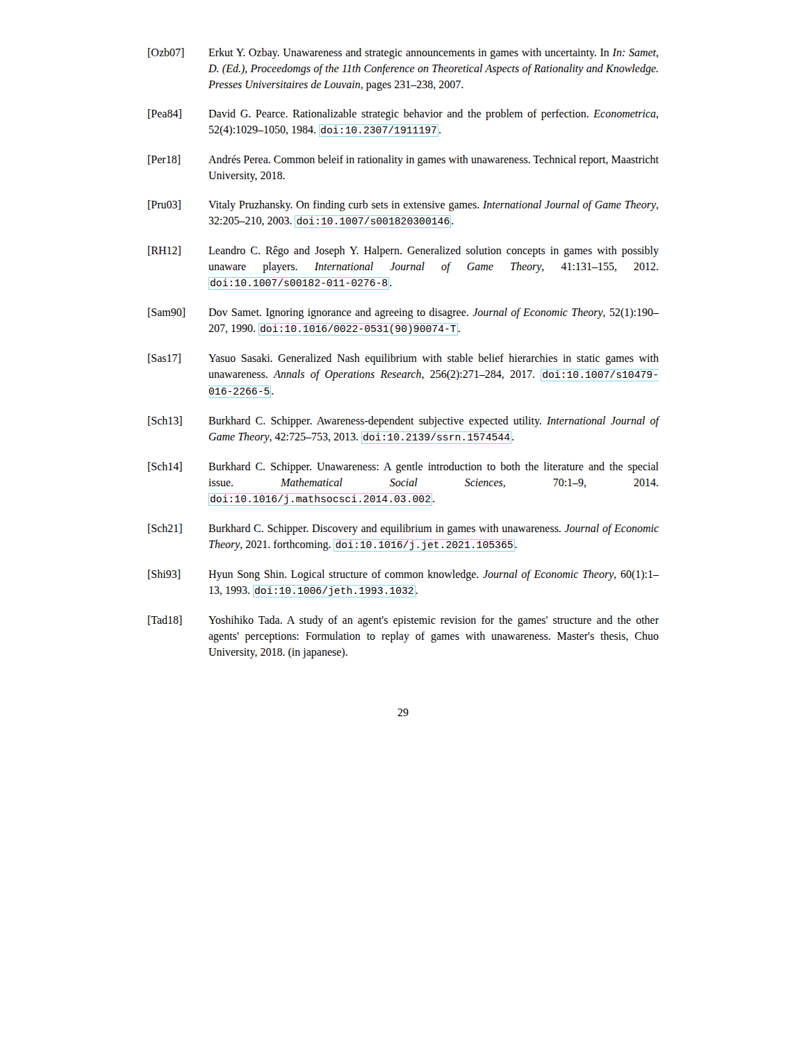[Ozb07]
Erkut Y. Ozbay. Unawareness and strategic announcements in games with uncertainty. In In: Samet, D. (Ed.), Proceedomgs of the 11th Conference on Theoretical Aspects of Rationality and Knowledge. Presses Universitaires de Louvain, pages 231–238, 2007.
[Pea84]
David G. Pearce. Rationalizable strategic behavior and the problem of perfection. Econometrica, 52(4):1029–1050, 1984. doi:10.2307/1911197.
[Per18]
Andrés Perea. Common beleif in rationality in games with unawareness. Technical report, Maastricht University, 2018.
[Pru03]
Vitaly Pruzhansky. On finding curb sets in extensive games. International Journal of Game Theory, 32:205–210, 2003. doi:10.1007/s001820300146.
[RH12]
Leandro C. Rêgo and Joseph Y. Halpern. Generalized solution concepts in games with possibly unaware players. International Journal of Game Theory, 41:131–155, 2012. doi:10.1007/s00182-011-0276-8.
[Sam90]
Dov Samet. Ignoring ignorance and agreeing to disagree. Journal of Economic Theory, 52(1):190–207, 1990. doi:10.1016/0022-0531(90)90074-T.
[Sas17]
Yasuo Sasaki. Generalized Nash equilibrium with stable belief hierarchies in static games with unawareness. Annals of Operations Research, 256(2):271–284, 2017. doi:10.1007/s10479-016-2266-5.
[Sch13]
Burkhard C. Schipper. Awareness-dependent subjective expected utility. International Journal of Game Theory, 42:725–753, 2013. doi:10.2139/ssrn.1574544.
[Sch14]
Burkhard C. Schipper. Unawareness: A gentle introduction to both the literature and the special issue. Mathematical Social Sciences, 70:1–9, 2014. doi:10.1016/j.mathsocsci.2014.03.002.
[Sch21]
Burkhard C. Schipper. Discovery and equilibrium in games with unawareness. Journal of Economic Theory, 2021. forthcoming. doi:10.1016/j.jet.2021.105365.
[Shi93]
Hyun Song Shin. Logical structure of common knowledge. Journal of Economic Theory, 60(1):1–13, 1993. doi:10.1006/jeth.1993.1032.
[Tad18]
Yoshihiko Tada. A study of an agent's epistemic revision for the games' structure and the other agents' perceptions: Formulation to replay of games with unawareness. Master's thesis, Chuo University, 2018. (in japanese).
29